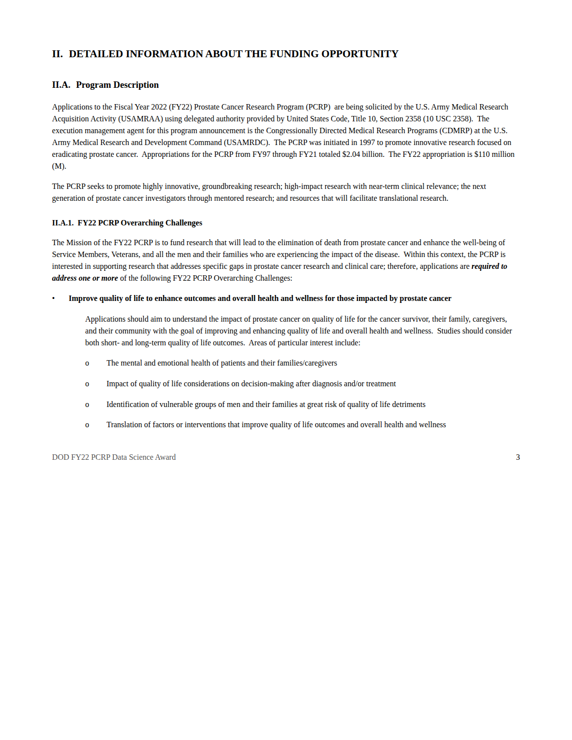II. DETAILED INFORMATION ABOUT THE FUNDING OPPORTUNITY
II.A. Program Description
Applications to the Fiscal Year 2022 (FY22) Prostate Cancer Research Program (PCRP) are being solicited by the U.S. Army Medical Research Acquisition Activity (USAMRAA) using delegated authority provided by United States Code, Title 10, Section 2358 (10 USC 2358). The execution management agent for this program announcement is the Congressionally Directed Medical Research Programs (CDMRP) at the U.S. Army Medical Research and Development Command (USAMRDC). The PCRP was initiated in 1997 to promote innovative research focused on eradicating prostate cancer. Appropriations for the PCRP from FY97 through FY21 totaled $2.04 billion. The FY22 appropriation is $110 million (M).
The PCRP seeks to promote highly innovative, groundbreaking research; high-impact research with near-term clinical relevance; the next generation of prostate cancer investigators through mentored research; and resources that will facilitate translational research.
II.A.1. FY22 PCRP Overarching Challenges
The Mission of the FY22 PCRP is to fund research that will lead to the elimination of death from prostate cancer and enhance the well-being of Service Members, Veterans, and all the men and their families who are experiencing the impact of the disease. Within this context, the PCRP is interested in supporting research that addresses specific gaps in prostate cancer research and clinical care; therefore, applications are required to address one or more of the following FY22 PCRP Overarching Challenges:
•
Improve quality of life to enhance outcomes and overall health and wellness for those impacted by prostate cancer
Applications should aim to understand the impact of prostate cancer on quality of life for the cancer survivor, their family, caregivers, and their community with the goal of improving and enhancing quality of life and overall health and wellness. Studies should consider both short- and long-term quality of life outcomes. Areas of particular interest include:
o The mental and emotional health of patients and their families/caregivers
o Impact of quality of life considerations on decision-making after diagnosis and/or treatment
o Identification of vulnerable groups of men and their families at great risk of quality of life detriments
o Translation of factors or interventions that improve quality of life outcomes and overall health and wellness
DOD FY22 PCRP Data Science Award 3